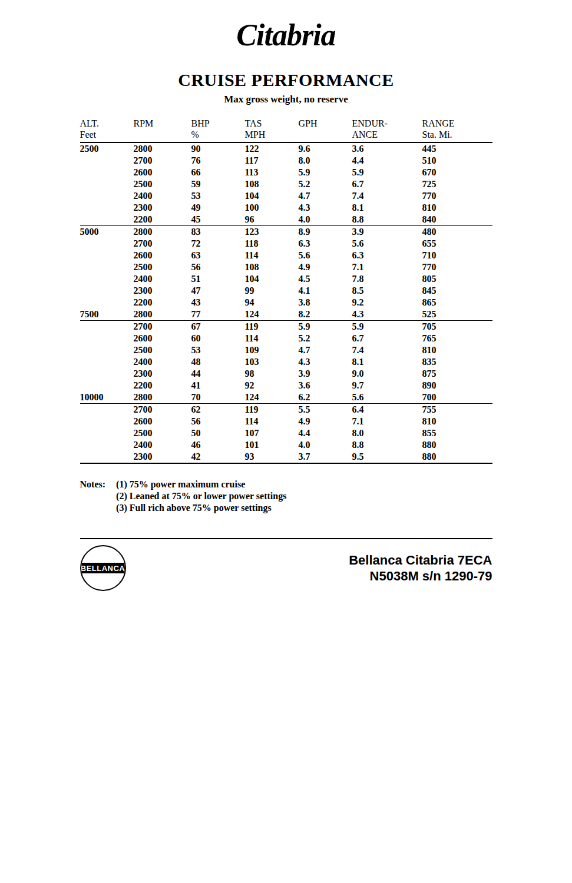Citabria
CRUISE PERFORMANCE
Max gross weight, no reserve
| ALT. | RPM | BHP | TAS | GPH | ENDUR- | RANGE |
| --- | --- | --- | --- | --- | --- | --- |
| Feet | | % | MPH | | ANCE | Sta. Mi. |
| 2500 | 2800 | 90 | 122 | 9.6 | 3.6 | 445 |
| | 2700 | 76 | 117 | 8.0 | 4.4 | 510 |
| | 2600 | 66 | 113 | 5.9 | 5.9 | 670 |
| | 2500 | 59 | 108 | 5.2 | 6.7 | 725 |
| | 2400 | 53 | 104 | 4.7 | 7.4 | 770 |
| | 2300 | 49 | 100 | 4.3 | 8.1 | 810 |
| | 2200 | 45 | 96 | 4.0 | 8.8 | 840 |
| 5000 | 2800 | 83 | 123 | 8.9 | 3.9 | 480 |
| | 2700 | 72 | 118 | 6.3 | 5.6 | 655 |
| | 2600 | 63 | 114 | 5.6 | 6.3 | 710 |
| | 2500 | 56 | 108 | 4.9 | 7.1 | 770 |
| | 2400 | 51 | 104 | 4.5 | 7.8 | 805 |
| | 2300 | 47 | 99 | 4.1 | 8.5 | 845 |
| | 2200 | 43 | 94 | 3.8 | 9.2 | 865 |
| 7500 | 2800 | 77 | 124 | 8.2 | 4.3 | 525 |
| | 2700 | 67 | 119 | 5.9 | 5.9 | 705 |
| | 2600 | 60 | 114 | 5.2 | 6.7 | 765 |
| | 2500 | 53 | 109 | 4.7 | 7.4 | 810 |
| | 2400 | 48 | 103 | 4.3 | 8.1 | 835 |
| | 2300 | 44 | 98 | 3.9 | 9.0 | 875 |
| | 2200 | 41 | 92 | 3.6 | 9.7 | 890 |
| 10000 | 2800 | 70 | 124 | 6.2 | 5.6 | 700 |
| | 2700 | 62 | 119 | 5.5 | 6.4 | 755 |
| | 2600 | 56 | 114 | 4.9 | 7.1 | 810 |
| | 2500 | 50 | 107 | 4.4 | 8.0 | 855 |
| | 2400 | 46 | 101 | 4.0 | 8.8 | 880 |
| | 2300 | 42 | 93 | 3.7 | 9.5 | 880 |
Notes:
(1) 75% power maximum cruise
(2) Leaned at 75% or lower power settings
(3) Full rich above 75% power settings
BELLANCA
Bellanca Citabria 7ECA
N5038M s/n 1290-79